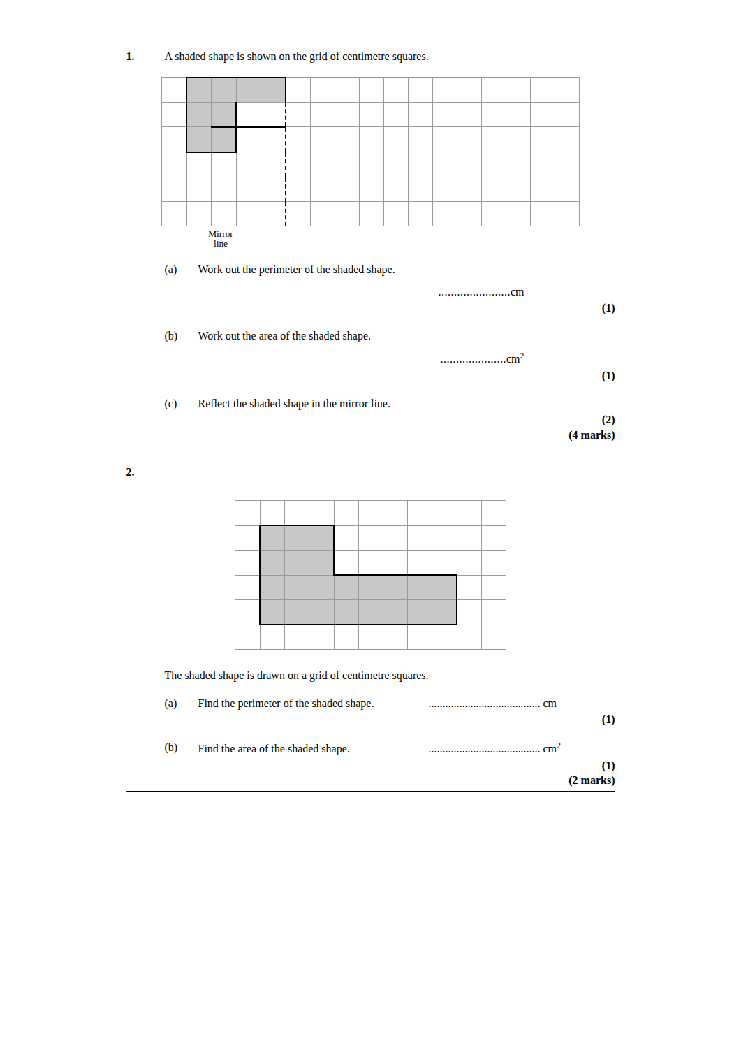1.
A shaded shape is shown on the grid of centimetre squares.
Mirror
line
(a)
Work out the perimeter of the shaded shape.
....................... cm
(1)
(b)
Work out the area of the shaded shape.
..................... cm2
(1)
(c)
Reflect the shaded shape in the mirror line.
(2)
(4 marks)
2.
The shaded shape is drawn on a grid of centimetre squares.
(a)
Find the perimeter of the shaded shape.
........................................ cm
(1)
(b)
Find the area of the shaded shape.
........................................ cm2
(1)
(2 marks)